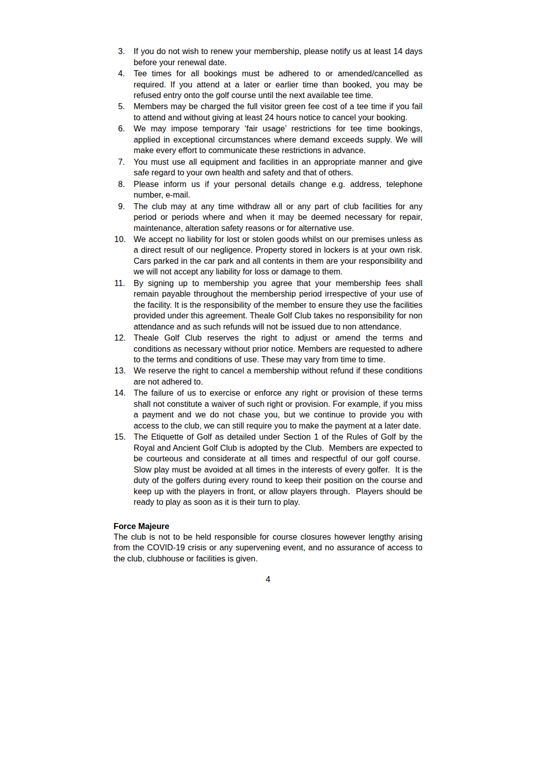If you do not wish to renew your membership, please notify us at least 14 days before your renewal date.
Tee times for all bookings must be adhered to or amended/cancelled as required. If you attend at a later or earlier time than booked, you may be refused entry onto the golf course until the next available tee time.
Members may be charged the full visitor green fee cost of a tee time if you fail to attend and without giving at least 24 hours notice to cancel your booking.
We may impose temporary ‘fair usage’ restrictions for tee time bookings, applied in exceptional circumstances where demand exceeds supply. We will make every effort to communicate these restrictions in advance.
You must use all equipment and facilities in an appropriate manner and give safe regard to your own health and safety and that of others.
Please inform us if your personal details change e.g. address, telephone number, e-mail.
The club may at any time withdraw all or any part of club facilities for any period or periods where and when it may be deemed necessary for repair, maintenance, alteration safety reasons or for alternative use.
We accept no liability for lost or stolen goods whilst on our premises unless as a direct result of our negligence. Property stored in lockers is at your own risk. Cars parked in the car park and all contents in them are your responsibility and we will not accept any liability for loss or damage to them.
By signing up to membership you agree that your membership fees shall remain payable throughout the membership period irrespective of your use of the facility. It is the responsibility of the member to ensure they use the facilities provided under this agreement. Theale Golf Club takes no responsibility for non attendance and as such refunds will not be issued due to non attendance.
Theale Golf Club reserves the right to adjust or amend the terms and conditions as necessary without prior notice. Members are requested to adhere to the terms and conditions of use. These may vary from time to time.
We reserve the right to cancel a membership without refund if these conditions are not adhered to.
The failure of us to exercise or enforce any right or provision of these terms shall not constitute a waiver of such right or provision. For example, if you miss a payment and we do not chase you, but we continue to provide you with access to the club, we can still require you to make the payment at a later date.
The Etiquette of Golf as detailed under Section 1 of the Rules of Golf by the Royal and Ancient Golf Club is adopted by the Club. Members are expected to be courteous and considerate at all times and respectful of our golf course. Slow play must be avoided at all times in the interests of every golfer. It is the duty of the golfers during every round to keep their position on the course and keep up with the players in front, or allow players through. Players should be ready to play as soon as it is their turn to play.
Force Majeure
The club is not to be held responsible for course closures however lengthy arising from the COVID-19 crisis or any supervening event, and no assurance of access to the club, clubhouse or facilities is given.
4